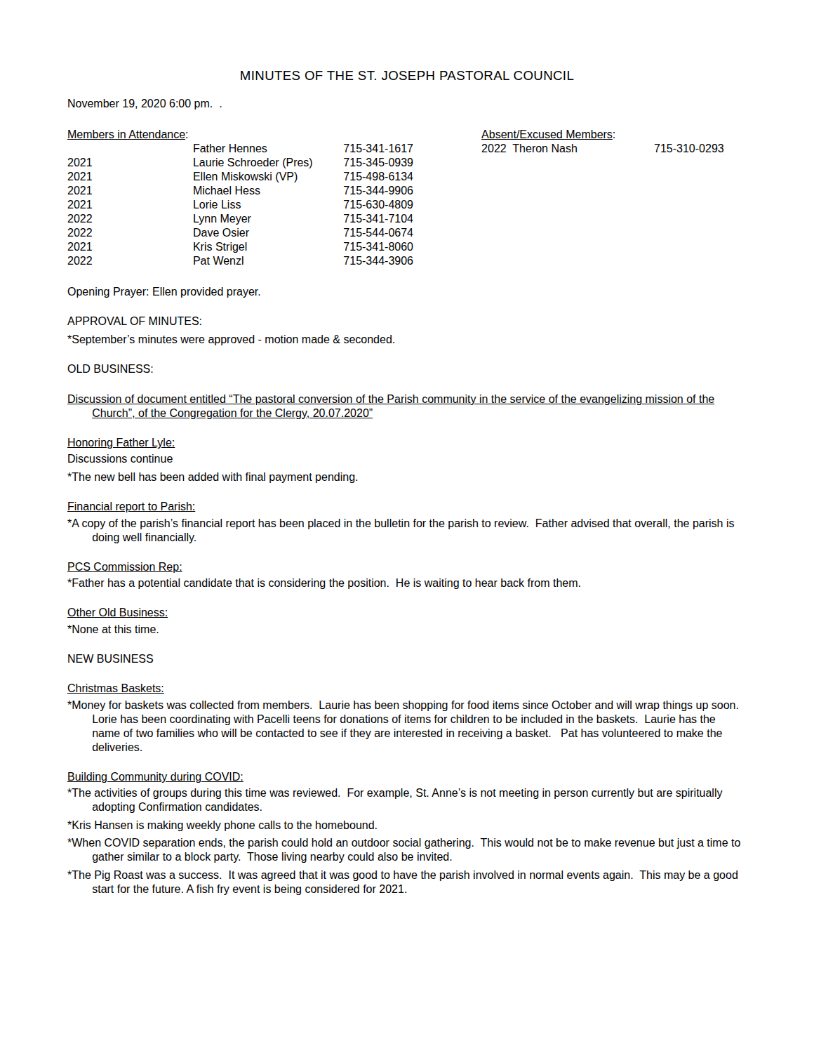MINUTES OF THE ST. JOSEPH PASTORAL COUNCIL
November 19, 2020 6:00 pm. .
| Members in Attendance : | | | | Absent/Excused Members : | |
| | Father Hennes | 715-341-1617 | | 2022 Theron Nash | 715-310-0293 |
| 2021 | Laurie Schroeder (Pres) | 715-345-0939 | | | |
| 2021 | Ellen Miskowski (VP) | 715-498-6134 | | | |
| 2021 | Michael Hess | 715-344-9906 | | | |
| 2021 | Lorie Liss | 715-630-4809 | | | |
| 2022 | Lynn Meyer | 715-341-7104 | | | |
| 2022 | Dave Osier | 715-544-0674 | | | |
| 2021 | Kris Strigel | 715-341-8060 | | | |
| 2022 | Pat Wenzl | 715-344-3906 | | | |
Opening Prayer: Ellen provided prayer.
APPROVAL OF MINUTES:
*September’s minutes were approved - motion made & seconded.
OLD BUSINESS:
Discussion of document entitled “The pastoral conversion of the Parish community in the service of the evangelizing mission of the Church”, of the Congregation for the Clergy, 20.07.2020”
Honoring Father Lyle:
Discussions continue
*The new bell has been added with final payment pending.
Financial report to Parish:
*A copy of the parish’s financial report has been placed in the bulletin for the parish to review. Father advised that overall, the parish is doing well financially.
PCS Commission Rep:
*Father has a potential candidate that is considering the position. He is waiting to hear back from them.
Other Old Business:
*None at this time.
NEW BUSINESS
Christmas Baskets:
*Money for baskets was collected from members. Laurie has been shopping for food items since October and will wrap things up soon. Lorie has been coordinating with Pacelli teens for donations of items for children to be included in the baskets. Laurie has the name of two families who will be contacted to see if they are interested in receiving a basket. Pat has volunteered to make the deliveries.
Building Community during COVID:
*The activities of groups during this time was reviewed. For example, St. Anne’s is not meeting in person currently but are spiritually adopting Confirmation candidates.
*Kris Hansen is making weekly phone calls to the homebound.
*When COVID separation ends, the parish could hold an outdoor social gathering. This would not be to make revenue but just a time to gather similar to a block party. Those living nearby could also be invited.
*The Pig Roast was a success. It was agreed that it was good to have the parish involved in normal events again. This may be a good start for the future. A fish fry event is being considered for 2021.